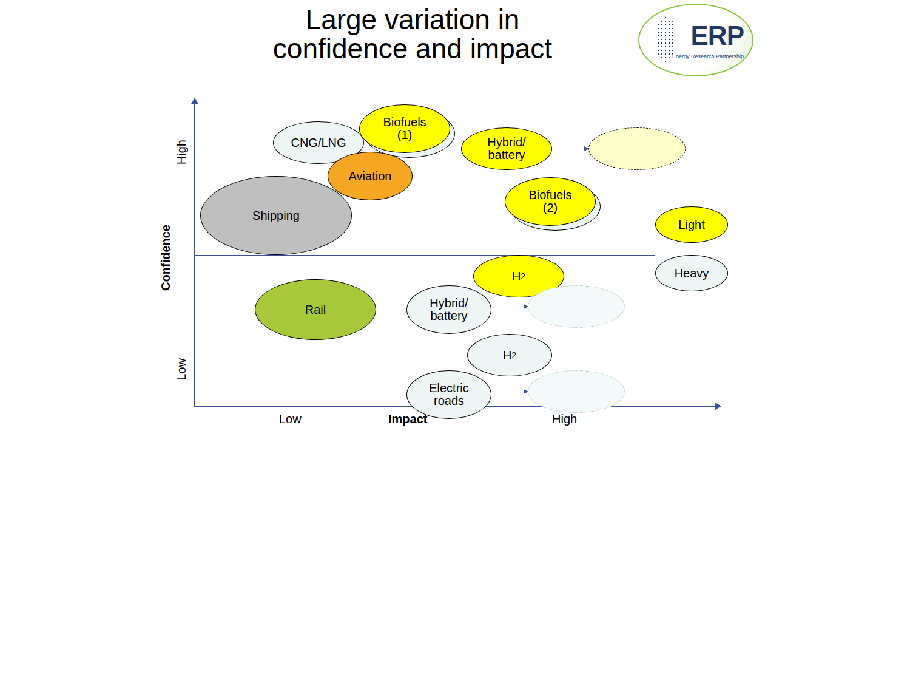Large variation in
confidence and impact
ERP
Energy Research Partnership
High Low Confidence Low Impact High
CNG/LNG
Biofuels
(1)
Aviation
Shipping
Hybrid/
battery
Biofuels
(2)
Light
H2
Heavy
Rail
Hybrid/
battery
H2
Electric
roads